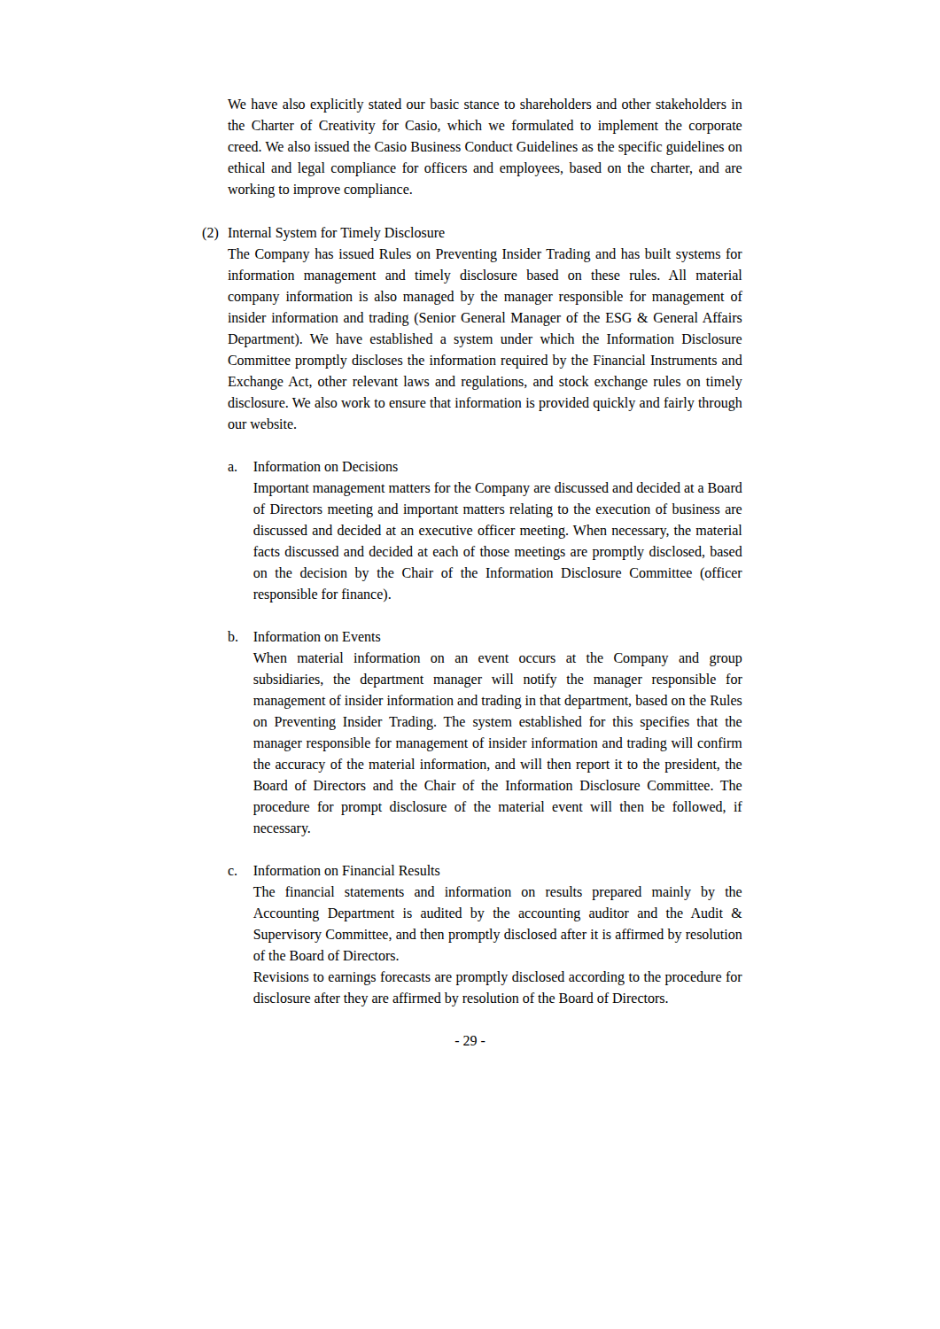We have also explicitly stated our basic stance to shareholders and other stakeholders in the Charter of Creativity for Casio, which we formulated to implement the corporate creed. We also issued the Casio Business Conduct Guidelines as the specific guidelines on ethical and legal compliance for officers and employees, based on the charter, and are working to improve compliance.
(2)
Internal System for Timely Disclosure
The Company has issued Rules on Preventing Insider Trading and has built systems for information management and timely disclosure based on these rules. All material company information is also managed by the manager responsible for management of insider information and trading (Senior General Manager of the ESG & General Affairs Department). We have established a system under which the Information Disclosure Committee promptly discloses the information required by the Financial Instruments and Exchange Act, other relevant laws and regulations, and stock exchange rules on timely disclosure. We also work to ensure that information is provided quickly and fairly through our website.
a.
Information on Decisions
Important management matters for the Company are discussed and decided at a Board of Directors meeting and important matters relating to the execution of business are discussed and decided at an executive officer meeting. When necessary, the material facts discussed and decided at each of those meetings are promptly disclosed, based on the decision by the Chair of the Information Disclosure Committee (officer responsible for finance).
b.
Information on Events
When material information on an event occurs at the Company and group subsidiaries, the department manager will notify the manager responsible for management of insider information and trading in that department, based on the Rules on Preventing Insider Trading. The system established for this specifies that the manager responsible for management of insider information and trading will confirm the accuracy of the material information, and will then report it to the president, the Board of Directors and the Chair of the Information Disclosure Committee. The procedure for prompt disclosure of the material event will then be followed, if necessary.
c.
Information on Financial Results
The financial statements and information on results prepared mainly by the Accounting Department is audited by the accounting auditor and the Audit & Supervisory Committee, and then promptly disclosed after it is affirmed by resolution of the Board of Directors.
Revisions to earnings forecasts are promptly disclosed according to the procedure for disclosure after they are affirmed by resolution of the Board of Directors.
- 29 -